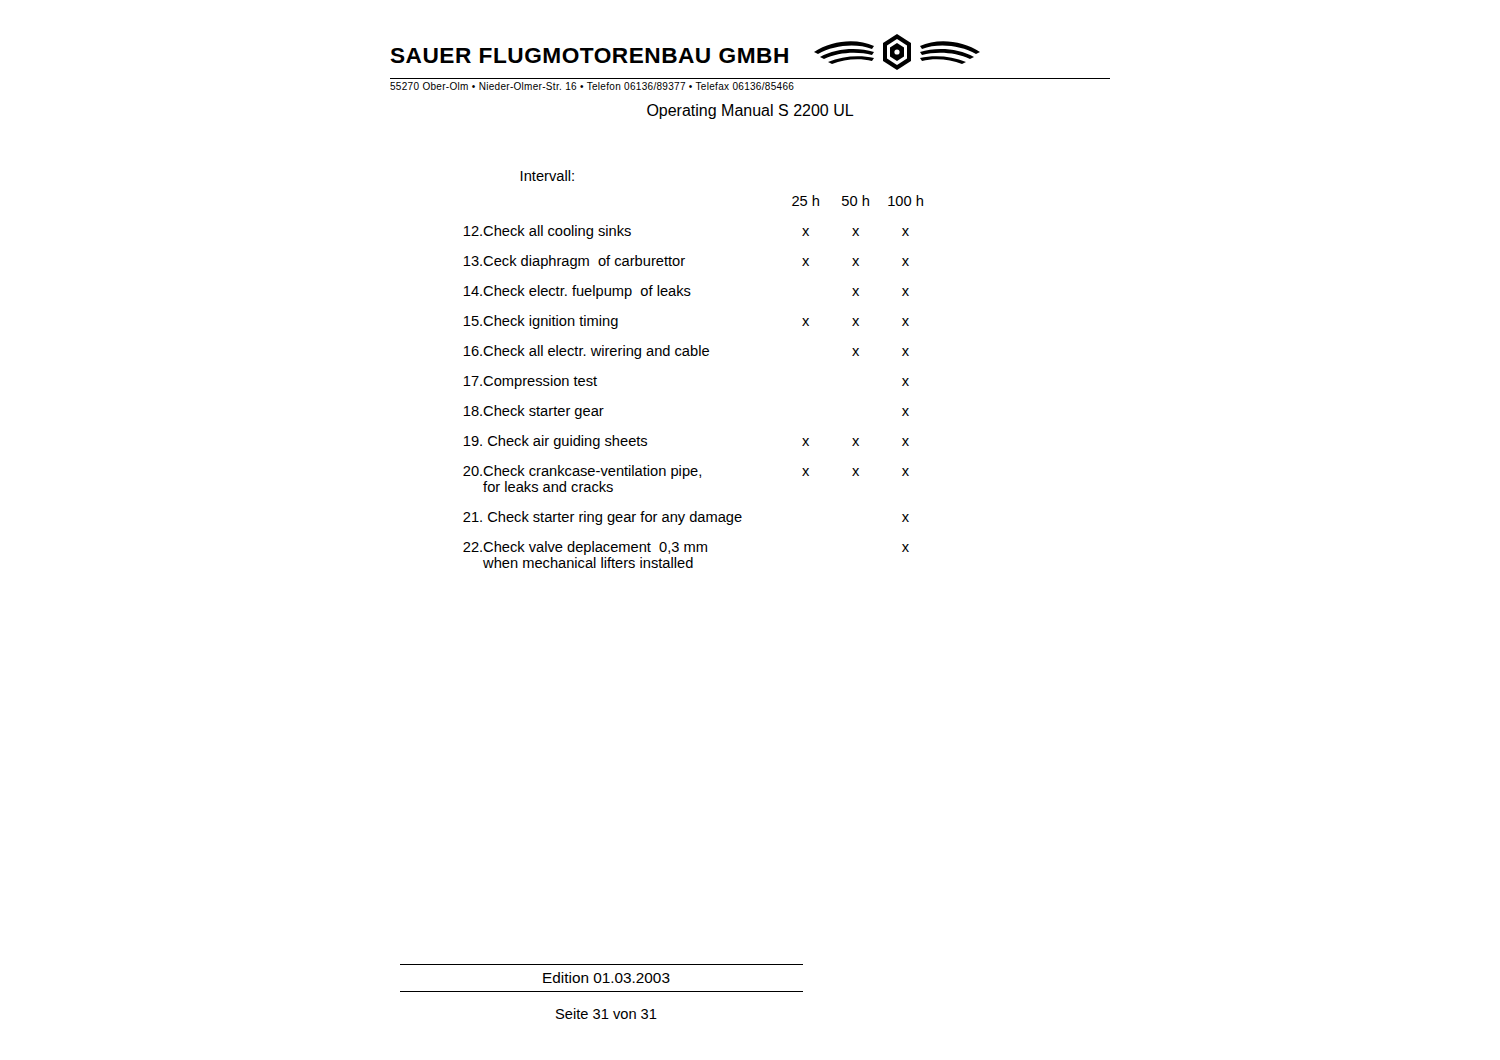SAUER FLUGMOTORENBAU GMBH
55270 Ober-Olm • Nieder-Olmer-Str. 16 • Telefon 06136/89377 • Telefax 06136/85466
Operating Manual S 2200 UL
Intervall:
| | | 25 h | 50 h | 100 h |
| 12. | Check all cooling sinks | x | x | x |
| 13. | Ceck diaphragm of carburettor | x | x | x |
| 14. | Check electr. fuelpump of leaks | | x | x |
| 15. | Check ignition timing | x | x | x |
| 16. | Check all electr. wirering and cable | | x | x |
| 17. | Compression test | | | x |
| 18. | Check starter gear | | | x |
| 19. | Check air guiding sheets | x | x | x |
| 20. | Check crankcase-ventilation pipe, for leaks and cracks | x | x | x |
| 21. | Check starter ring gear for any damage | | | x |
| 22. | Check valve deplacement 0,3 mm when mechanical lifters installed | | | x |
Edition 01.03.2003
Seite 31 von 31